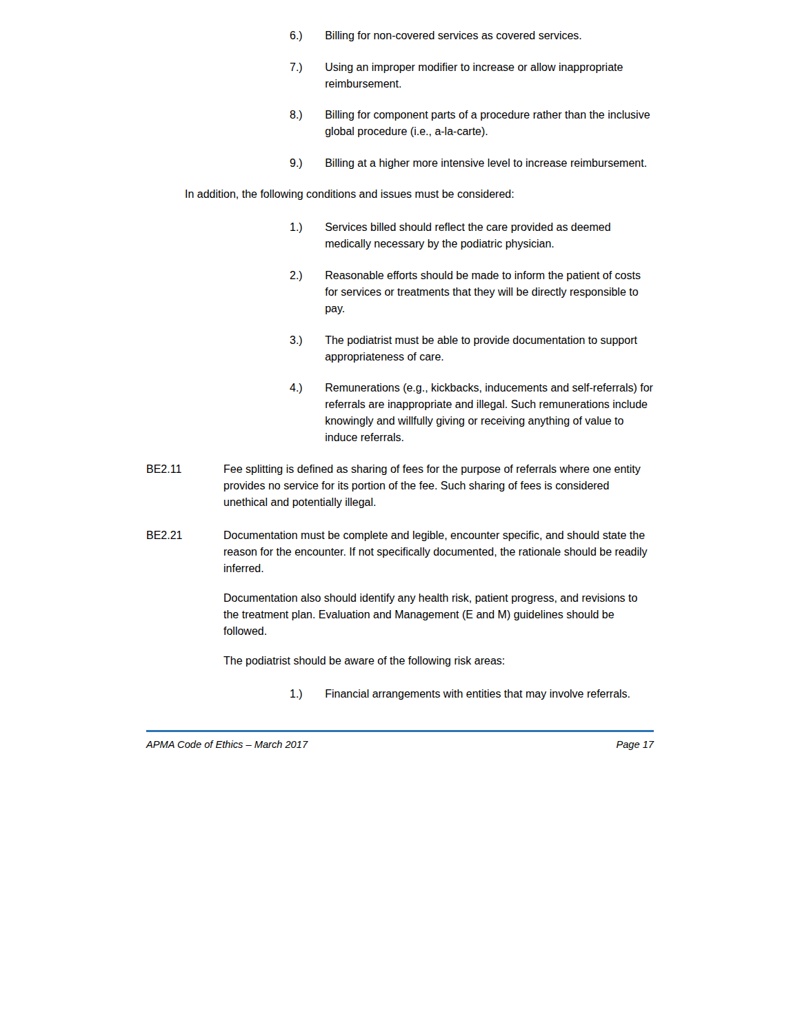6.) Billing for non-covered services as covered services.
7.) Using an improper modifier to increase or allow inappropriate reimbursement.
8.) Billing for component parts of a procedure rather than the inclusive global procedure (i.e., a-la-carte).
9.) Billing at a higher more intensive level to increase reimbursement.
In addition, the following conditions and issues must be considered:
1.) Services billed should reflect the care provided as deemed medically necessary by the podiatric physician.
2.) Reasonable efforts should be made to inform the patient of costs for services or treatments that they will be directly responsible to pay.
3.) The podiatrist must be able to provide documentation to support appropriateness of care.
4.) Remunerations (e.g., kickbacks, inducements and self-referrals) for referrals are inappropriate and illegal. Such remunerations include knowingly and willfully giving or receiving anything of value to induce referrals.
BE2.11
Fee splitting is defined as sharing of fees for the purpose of referrals where one entity provides no service for its portion of the fee. Such sharing of fees is considered unethical and potentially illegal.
BE2.21
Documentation must be complete and legible, encounter specific, and should state the reason for the encounter. If not specifically documented, the rationale should be readily inferred.
Documentation also should identify any health risk, patient progress, and revisions to the treatment plan. Evaluation and Management (E and M) guidelines should be followed.
The podiatrist should be aware of the following risk areas:
1.) Financial arrangements with entities that may involve referrals.
APMA Code of Ethics – March 2017 Page 17